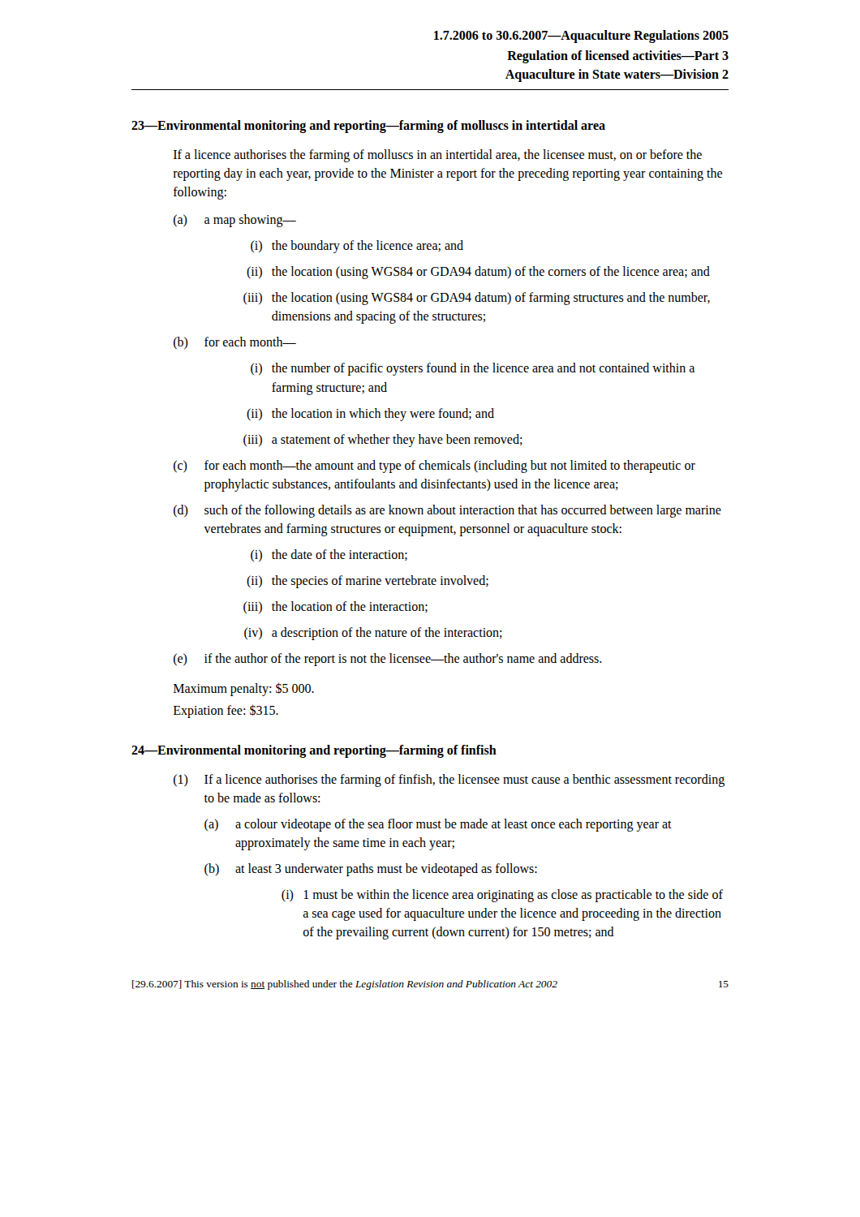1.7.2006 to 30.6.2007—Aquaculture Regulations 2005
Regulation of licensed activities—Part 3
Aquaculture in State waters—Division 2
23—Environmental monitoring and reporting—farming of molluscs in intertidal area
If a licence authorises the farming of molluscs in an intertidal area, the licensee must, on or before the reporting day in each year, provide to the Minister a report for the preceding reporting year containing the following:
(a) a map showing—
(i) the boundary of the licence area; and
(ii) the location (using WGS84 or GDA94 datum) of the corners of the licence area; and
(iii) the location (using WGS84 or GDA94 datum) of farming structures and the number, dimensions and spacing of the structures;
(b) for each month—
(i) the number of pacific oysters found in the licence area and not contained within a farming structure; and
(ii) the location in which they were found; and
(iii) a statement of whether they have been removed;
(c) for each month—the amount and type of chemicals (including but not limited to therapeutic or prophylactic substances, antifoulants and disinfectants) used in the licence area;
(d) such of the following details as are known about interaction that has occurred between large marine vertebrates and farming structures or equipment, personnel or aquaculture stock:
(i) the date of the interaction;
(ii) the species of marine vertebrate involved;
(iii) the location of the interaction;
(iv) a description of the nature of the interaction;
(e) if the author of the report is not the licensee—the author's name and address.
Maximum penalty: $5 000.
Expiation fee: $315.
24—Environmental monitoring and reporting—farming of finfish
(1) If a licence authorises the farming of finfish, the licensee must cause a benthic assessment recording to be made as follows:
(a) a colour videotape of the sea floor must be made at least once each reporting year at approximately the same time in each year;
(b) at least 3 underwater paths must be videotaped as follows:
(i) 1 must be within the licence area originating as close as practicable to the side of a sea cage used for aquaculture under the licence and proceeding in the direction of the prevailing current (down current) for 150 metres; and
[29.6.2007] This version is not published under the Legislation Revision and Publication Act 2002
15